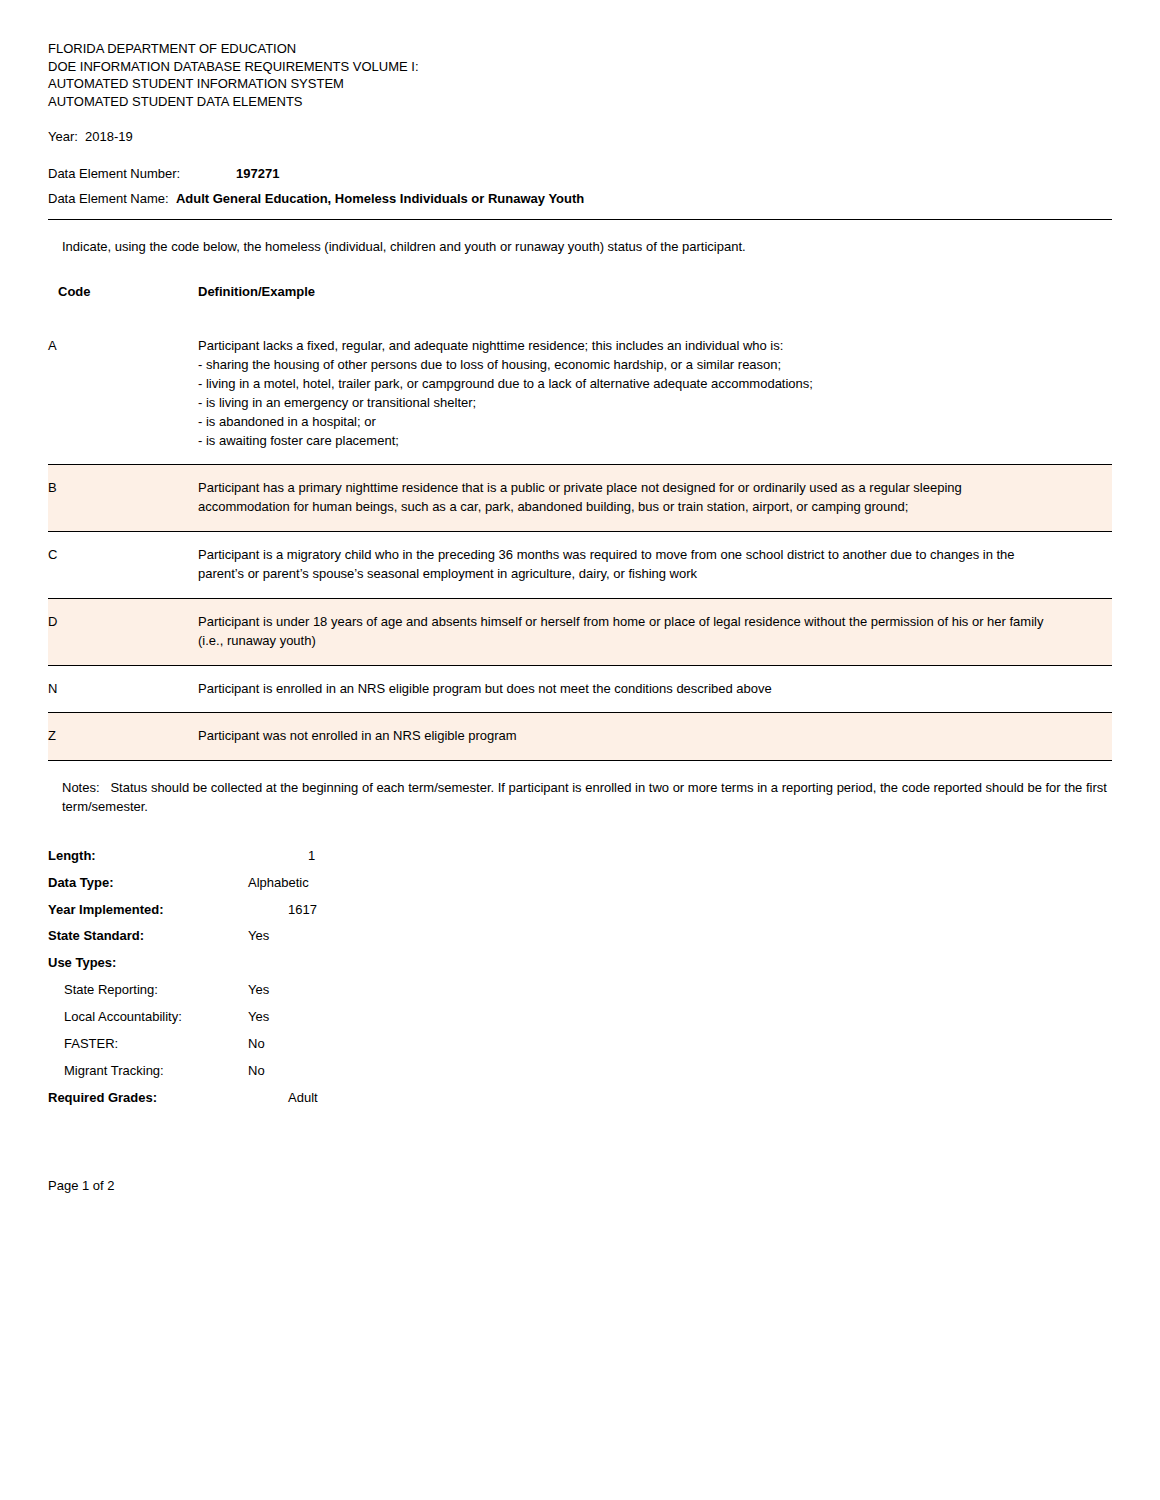FLORIDA DEPARTMENT OF EDUCATION
DOE INFORMATION DATABASE REQUIREMENTS VOLUME I:
AUTOMATED STUDENT INFORMATION SYSTEM
AUTOMATED STUDENT DATA ELEMENTS
Year: 2018-19
Data Element Number: 197271
Data Element Name: Adult General Education, Homeless Individuals or Runaway Youth
Indicate, using the code below, the homeless (individual, children and youth or runaway youth) status of the participant.
| Code | Definition/Example |
| --- | --- |
| A | Participant lacks a fixed, regular, and adequate nighttime residence; this includes an individual who is: - sharing the housing of other persons due to loss of housing, economic hardship, or a similar reason; - living in a motel, hotel, trailer park, or campground due to a lack of alternative adequate accommodations; - is living in an emergency or transitional shelter; - is abandoned in a hospital; or - is awaiting foster care placement; |
| B | Participant has a primary nighttime residence that is a public or private place not designed for or ordinarily used as a regular sleeping accommodation for human beings, such as a car, park, abandoned building, bus or train station, airport, or camping ground; |
| C | Participant is a migratory child who in the preceding 36 months was required to move from one school district to another due to changes in the parent’s or parent’s spouse’s seasonal employment in agriculture, dairy, or fishing work |
| D | Participant is under 18 years of age and absents himself or herself from home or place of legal residence without the permission of his or her family (i.e., runaway youth) |
| N | Participant is enrolled in an NRS eligible program but does not meet the conditions described above |
| Z | Participant was not enrolled in an NRS eligible program |
Notes: Status should be collected at the beginning of each term/semester. If participant is enrolled in two or more terms in a reporting period, the code reported should be for the first term/semester.
Length: 1
Data Type: Alphabetic
Year Implemented: 1617
State Standard: Yes
Use Types:
State Reporting: Yes
Local Accountability: Yes
FASTER: No
Migrant Tracking: No
Required Grades: Adult
Page 1 of 2